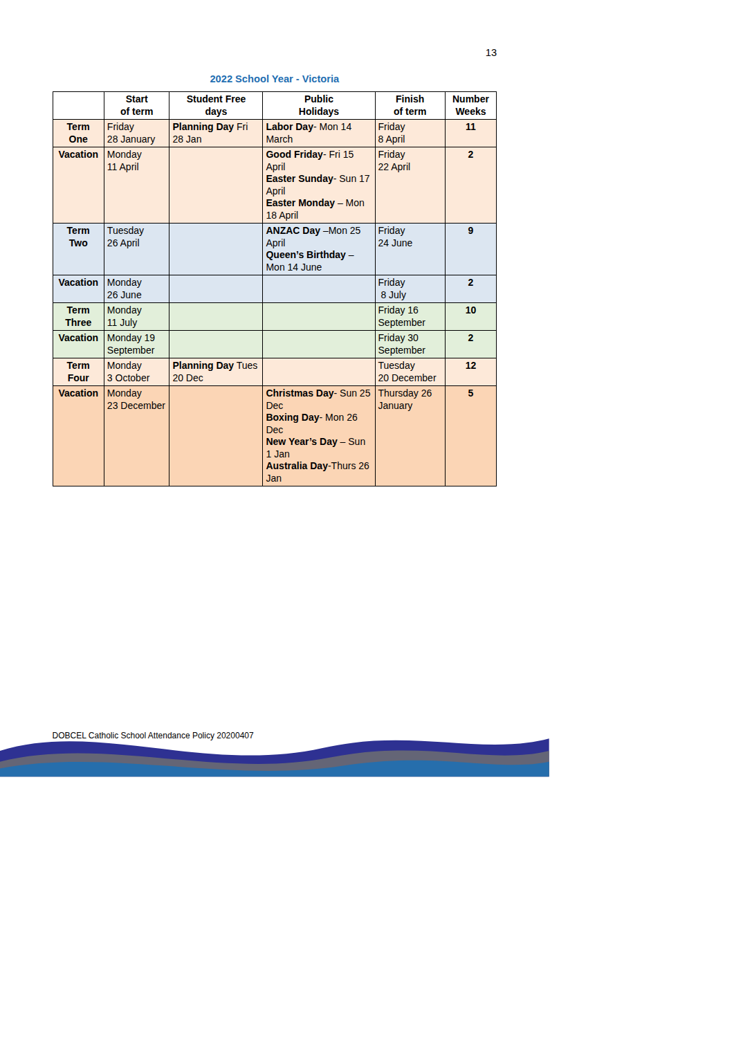13
2022 School Year - Victoria
| | Start of term | Student Free days | Public Holidays | Finish of term | Number Weeks |
| --- | --- | --- | --- | --- | --- |
| Term One | Friday 28 January | Planning Day Fri 28 Jan | Labor Day - Mon 14 March | Friday 8 April | 11 |
| Vacation | Monday 11 April | | Good Friday - Fri 15 April Easter Sunday - Sun 17 April Easter Monday – Mon 18 April | Friday 22 April | 2 |
| Term Two | Tuesday 26 April | | ANZAC Day –Mon 25 April Queen’s Birthday –Mon 14 June | Friday 24 June | 9 |
| Vacation | Monday 26 June | | | Friday 8 July | 2 |
| Term Three | Monday 11 July | | | Friday 16 September | 10 |
| Vacation | Monday 19 September | | | Friday 30 September | 2 |
| Term Four | Monday 3 October | Planning Day Tues 20 Dec | | Tuesday 20 December | 12 |
| Vacation | Monday 23 December | | Christmas Day - Sun 25 Dec Boxing Day - Mon 26 Dec New Year’s Day – Sun 1 Jan Australia Day -Thurs 26 Jan | Thursday 26 January | 5 |
DOBCEL Catholic School Attendance Policy 20200407